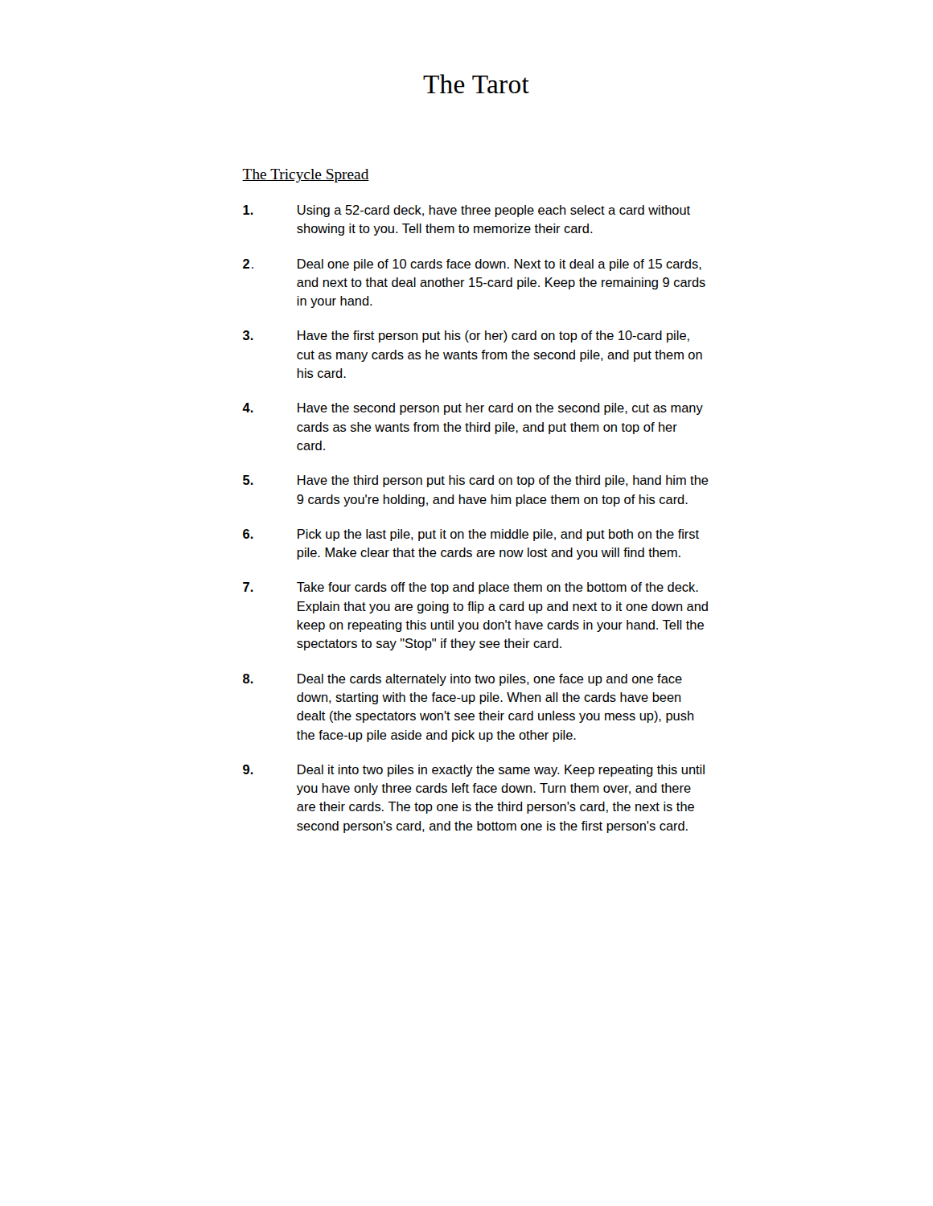The Tarot
The Tricycle Spread
1. Using a 52-card deck, have three people each select a card without showing it to you. Tell them to memorize their card.
2. Deal one pile of 10 cards face down. Next to it deal a pile of 15 cards, and next to that deal another 15-card pile. Keep the remaining 9 cards in your hand.
3. Have the first person put his (or her) card on top of the 10-card pile, cut as many cards as he wants from the second pile, and put them on his card.
4. Have the second person put her card on the second pile, cut as many cards as she wants from the third pile, and put them on top of her card.
5. Have the third person put his card on top of the third pile, hand him the 9 cards you're holding, and have him place them on top of his card.
6. Pick up the last pile, put it on the middle pile, and put both on the first pile. Make clear that the cards are now lost and you will find them.
7. Take four cards off the top and place them on the bottom of the deck. Explain that you are going to flip a card up and next to it one down and keep on repeating this until you don't have cards in your hand. Tell the spectators to say "Stop" if they see their card.
8. Deal the cards alternately into two piles, one face up and one face down, starting with the face-up pile. When all the cards have been dealt (the spectators won't see their card unless you mess up), push the face-up pile aside and pick up the other pile.
9. Deal it into two piles in exactly the same way. Keep repeating this until you have only three cards left face down. Turn them over, and there are their cards. The top one is the third person's card, the next is the second person's card, and the bottom one is the first person's card.